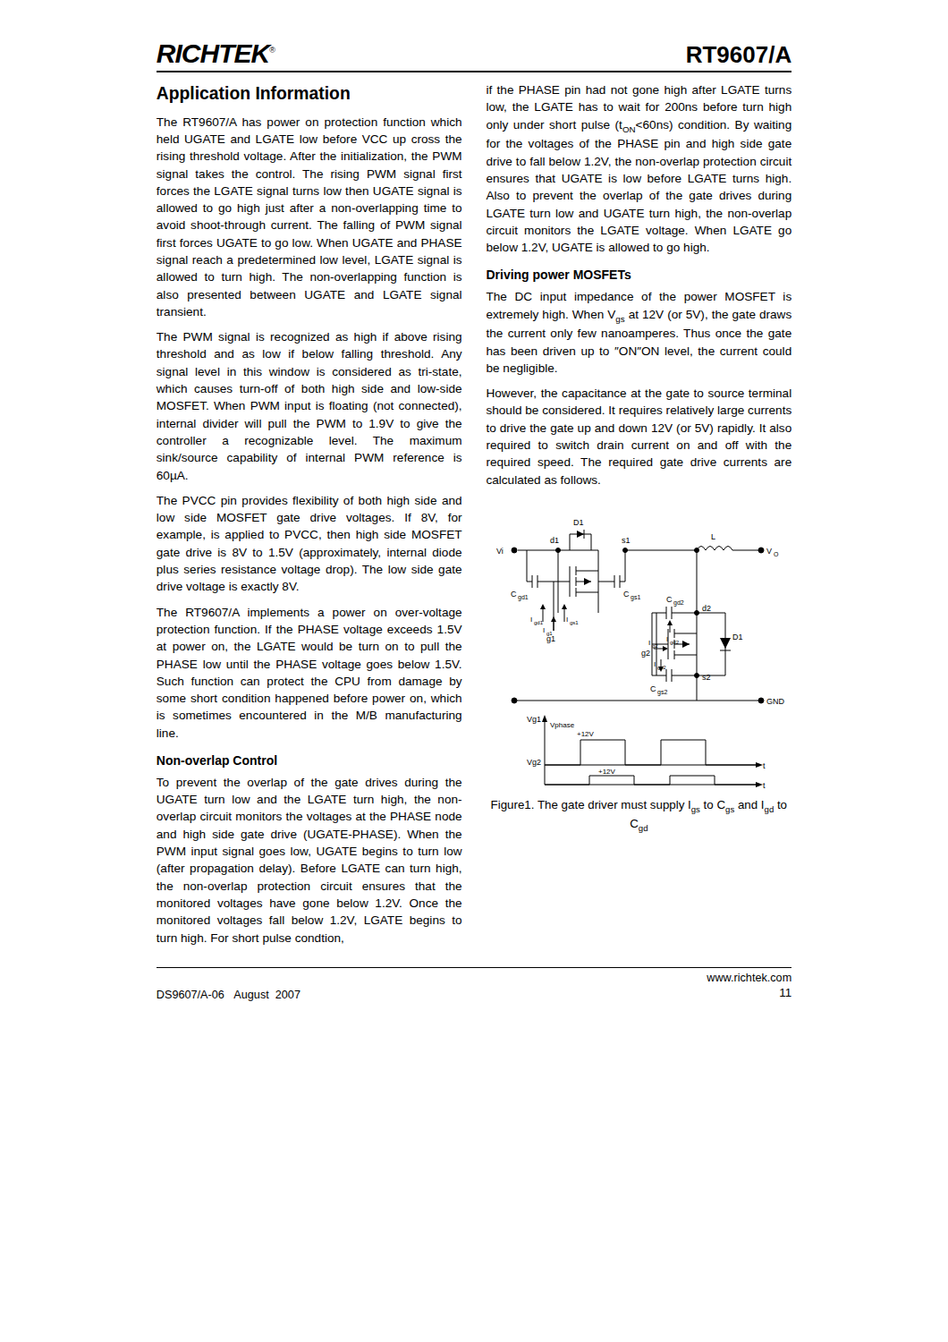RICHTEK®
RT9607/A
Application Information
The RT9607/A has power on protection function which held UGATE and LGATE low before VCC up cross the rising threshold voltage. After the initialization, the PWM signal takes the control. The rising PWM signal first forces the LGATE signal turns low then UGATE signal is allowed to go high just after a non-overlapping time to avoid shoot-through current. The falling of PWM signal first forces UGATE to go low. When UGATE and PHASE signal reach a predetermined low level, LGATE signal is allowed to turn high. The non-overlapping function is also presented between UGATE and LGATE signal transient.
The PWM signal is recognized as high if above rising threshold and as low if below falling threshold. Any signal level in this window is considered as tri-state, which causes turn-off of both high side and low-side MOSFET. When PWM input is floating (not connected), internal divider will pull the PWM to 1.9V to give the controller a recognizable level. The maximum sink/source capability of internal PWM reference is 60µA.
The PVCC pin provides flexibility of both high side and low side MOSFET gate drive voltages. If 8V, for example, is applied to PVCC, then high side MOSFET gate drive is 8V to 1.5V (approximately, internal diode plus series resistance voltage drop). The low side gate drive voltage is exactly 8V.
The RT9607/A implements a power on over-voltage protection function. If the PHASE voltage exceeds 1.5V at power on, the LGATE would be turn on to pull the PHASE low until the PHASE voltage goes below 1.5V. Such function can protect the CPU from damage by some short condition happened before power on, which is sometimes encountered in the M/B manufacturing line.
Non-overlap Control
To prevent the overlap of the gate drives during the UGATE turn low and the LGATE turn high, the non-overlap circuit monitors the voltages at the PHASE node and high side gate drive (UGATE-PHASE). When the PWM input signal goes low, UGATE begins to turn low (after propagation delay). Before LGATE can turn high, the non-overlap protection circuit ensures that the monitored voltages have gone below 1.2V. Once the monitored voltages fall below 1.2V, LGATE begins to turn high. For short pulse condtion,
if the PHASE pin had not gone high after LGATE turns low, the LGATE has to wait for 200ns before turn high only under short pulse (tON<60ns) condition. By waiting for the voltages of the PHASE pin and high side gate drive to fall below 1.2V, the non-overlap protection circuit ensures that UGATE is low before LGATE turns high. Also to prevent the overlap of the gate drives during LGATE turn low and UGATE turn high, the non-overlap circuit monitors the LGATE voltage. When LGATE go below 1.2V, UGATE is allowed to go high.
Driving power MOSFETs
The DC input impedance of the power MOSFET is extremely high. When Vgs at 12V (or 5V), the gate draws the current only few nanoamperes. Thus once the gate has been driven up to ″ON″ON level, the current could be negligible.
However, the capacitance at the gate to source terminal should be considered. It requires relatively large currents to drive the gate up and down 12V (or 5V) rapidly. It also required to switch drain current on and off with the required speed. The required gate drive currents are calculated as follows.
Vi d1 D1 C gd1 C gs1 s1 L V O d2 s2 C gd2 C gs2 D1 GND g1 g2 I gd1 I gs1 I g1 I g2 I gd2 I gs2 Vg1 t Vphase +12V Vg2 t +12V
Figure1. The gate driver must supply Igs to Cgs and Igd to Cgd
DS9607/A-06 August 2007
www.richtek.com 11